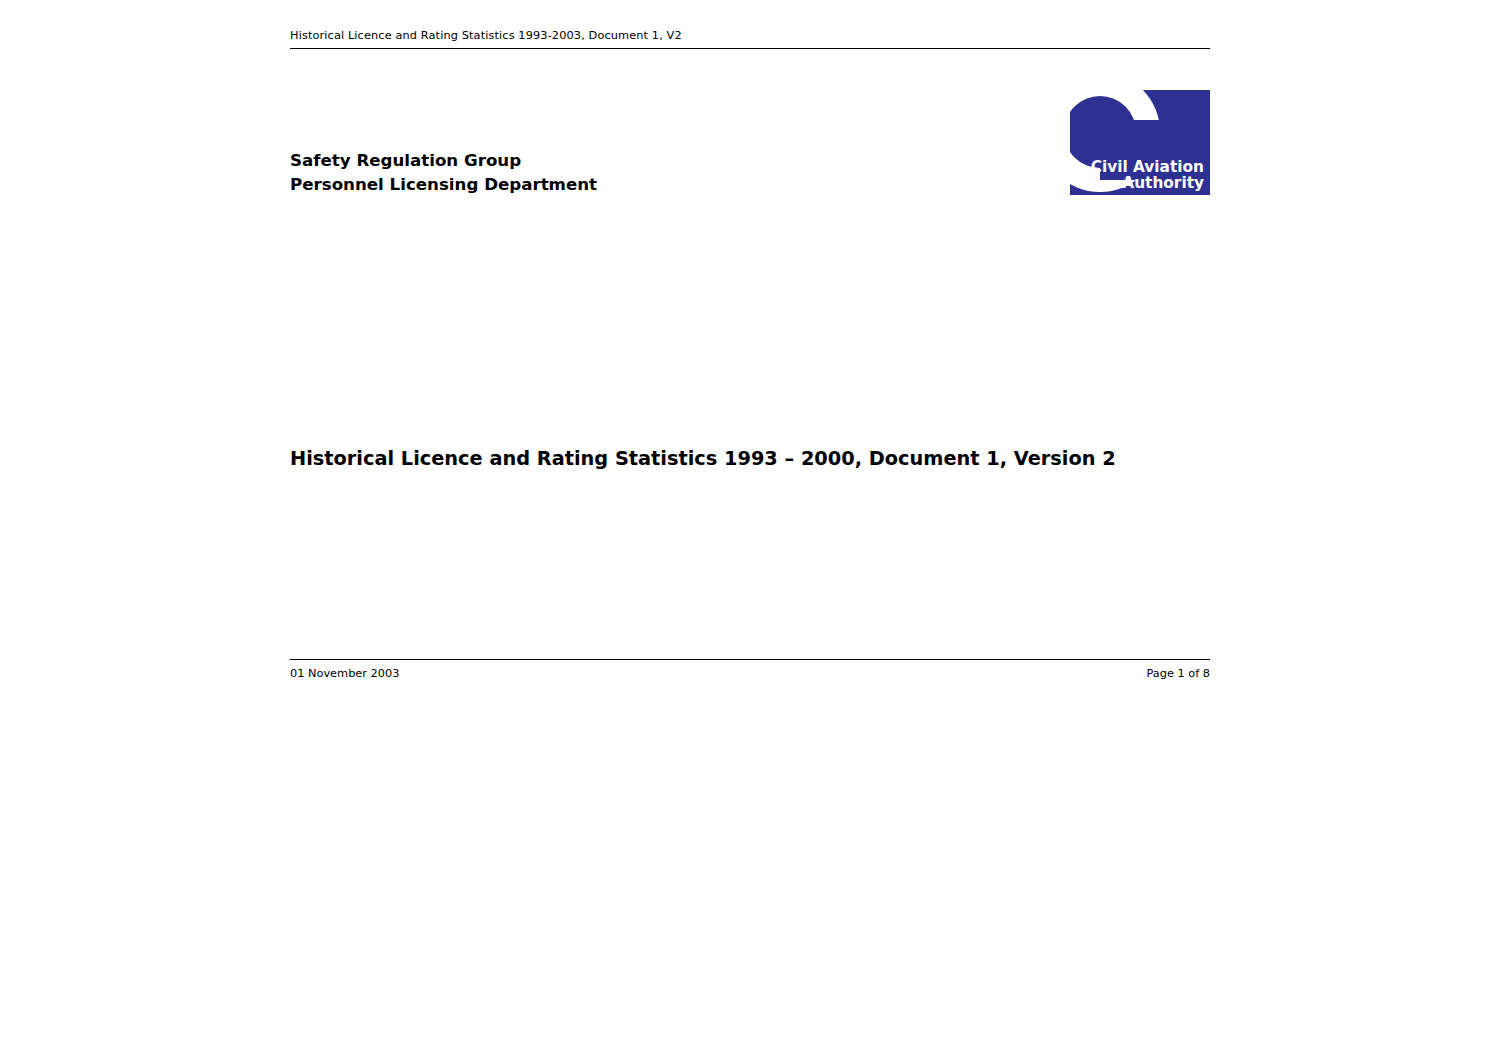Historical Licence and Rating Statistics 1993-2003, Document 1, V2
Civil Aviation
Authority
Safety Regulation Group
Personnel Licensing Department
Historical Licence and Rating Statistics 1993 – 2000, Document 1, Version 2
01 November 2003 Page 1 of 8